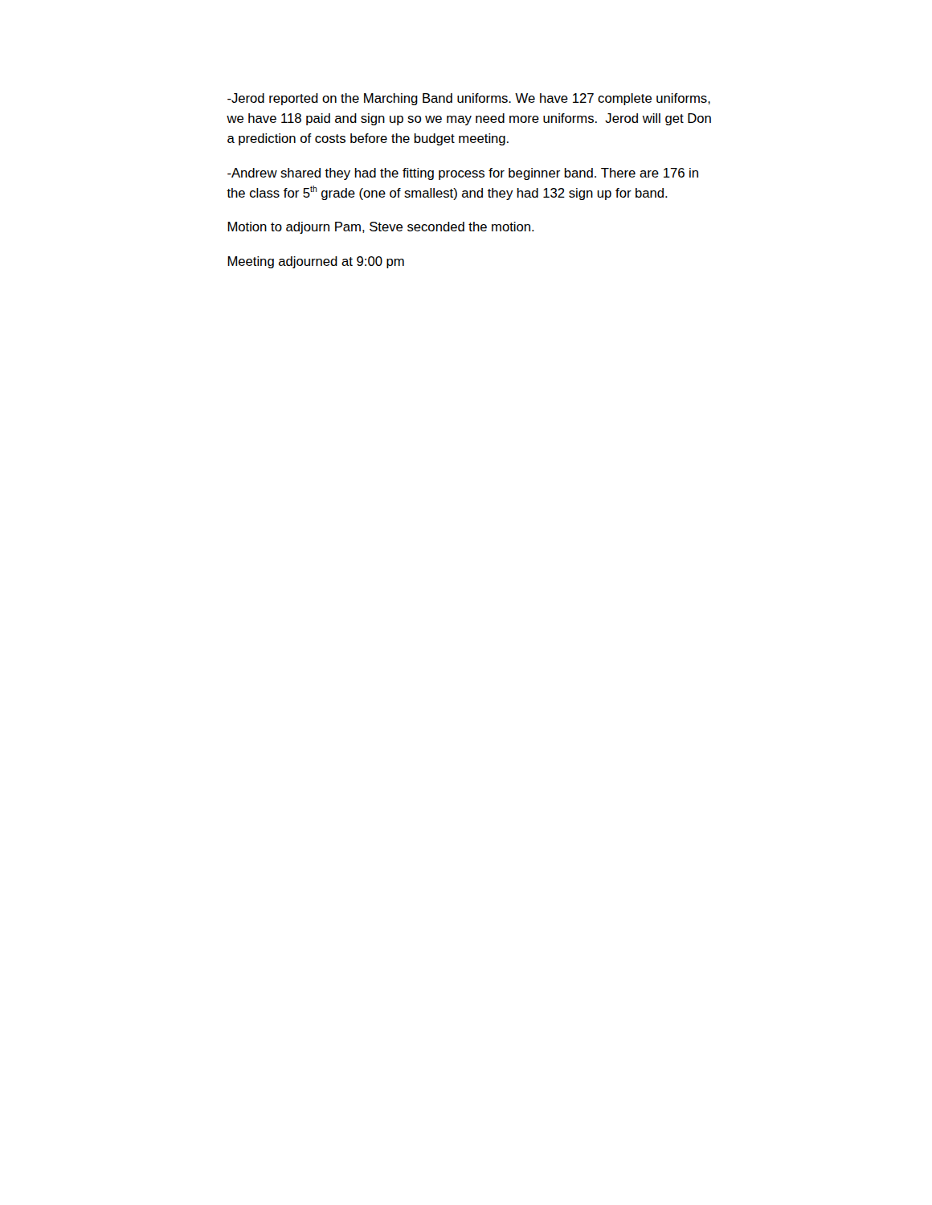-Jerod reported on the Marching Band uniforms. We have 127 complete uniforms, we have 118 paid and sign up so we may need more uniforms. Jerod will get Don a prediction of costs before the budget meeting.
-Andrew shared they had the fitting process for beginner band. There are 176 in the class for 5th grade (one of smallest) and they had 132 sign up for band.
Motion to adjourn Pam, Steve seconded the motion.
Meeting adjourned at 9:00 pm